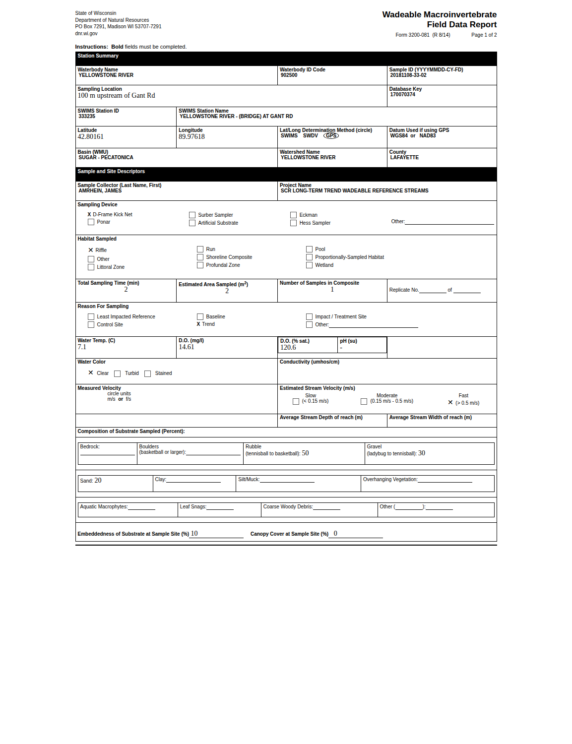State of Wisconsin
Department of Natural Resources
PO Box 7291, Madison WI 53707-7291
dnr.wi.gov
Wadeable Macroinvertebrate
Field Data Report
Form 3200-081 (R 8/14) Page 1 of 2
Instructions: Bold fields must be completed.
| Station Summary |
| Waterbody Name YELLOWSTONE RIVER | Waterbody ID Code 902500 | Sample ID (YYYYMMDD-CY-FD) 20181108-33-02 |
| Sampling Location 100 m upstream of Gant Rd | Database Key 170070374 |
| SWIMS Station ID 333235 | SWIMS Station Name YELLOWSTONE RIVER - (BRIDGE) AT GANT RD |
| Latitude 42.80161 | Longitude 89.97618 | Lat/Long Determination Method (circle) SWIMS SWDV GPS | Datum Used if using GPS WGS84 or NAD83 |
| Basin (WMU) SUGAR - PECATONICA | Watershed Name YELLOWSTONE RIVER | County LAFAYETTE |
| Sample and Site Descriptors |
| Sample Collector (Last Name, First) AMRHEIN, JAMES | Project Name SCR LONG-TERM TREND WADEABLE REFERENCE STREAMS |
| Sampling Device X D-Frame Kick Net Ponar Surber Sampler Artificial Substrate Eckman Hess Sampler Other: |
| Habitat Sampled ✕ Riffle Other Littoral Zone Run Shoreline Composite Profundal Zone Pool Proportionally-Sampled Habitat Wetland |
| Total Sampling Time (min) 2 | Estimated Area Sampled (m 2 ) 2 | Number of Samples in Composite 1 | Replicate No. of |
| Reason For Sampling Least Impacted Reference Control Site Baseline X Trend Impact / Treatment Site Other: |
| Water Temp. (C) 7.1 | D.O. (mg/l) 14.61 | / D.O. (% sat.) 120.6 / pH (su) - / | |
| Water Color ✕ Clear Turbid Stained | Conductivity (umhos/cm) |
| Measured Velocity circle units m/s or f/s | Estimated Stream Velocity (m/s) Slow (< 0.15 m/s) Moderate (0.15 m/s - 0.5 m/s) Fast ✕ (> 0.5 m/s) |
| | Average Stream Depth of reach (m) | Average Stream Width of reach (m) |
| Composition of Substrate Sampled (Percent): |
| / Bedrock: / Boulders (basketball or larger): / Rubble (tennisball to basketball): 50 / Gravel (ladybug to tennisball): 30 / |
| / Sand: 20 / Clay: / Silt/Muck: / Overhanging Vegetation: / |
| / Aquatic Macrophytes: / Leaf Snags: / Coarse Woody Debris: / Other ( ): / |
| Embeddedness of Substrate at Sample Site (%) 10 Canopy Cover at Sample Site (%) 0 |